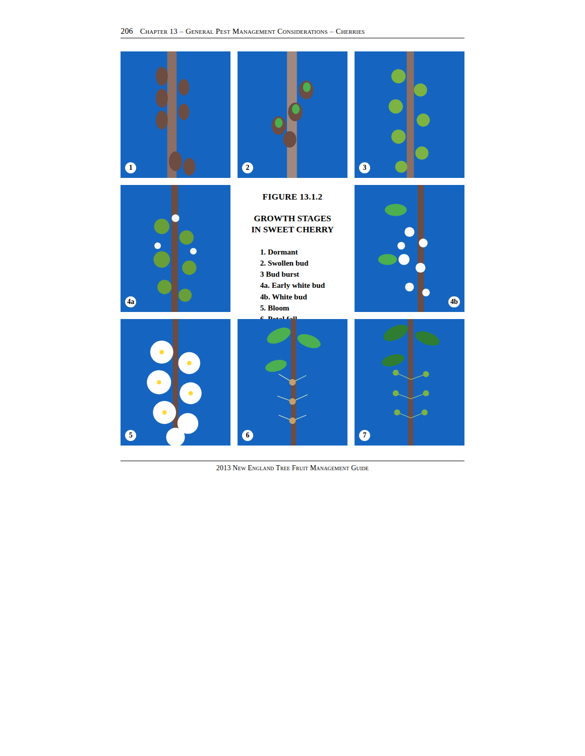206 Chapter 13 – General Pest Management Considerations – Cherries
1
2
3
4a
FIGURE 13.1.2
GROWTH STAGES
IN SWEET CHERRY
1. Dormant
2. Swollen bud
3 Bud burst
4a. Early white bud
4b. White bud
5. Bloom
6. Petal fall
7. Fruit set
4b
5
6
7
2013 New England Tree Fruit Management Guide